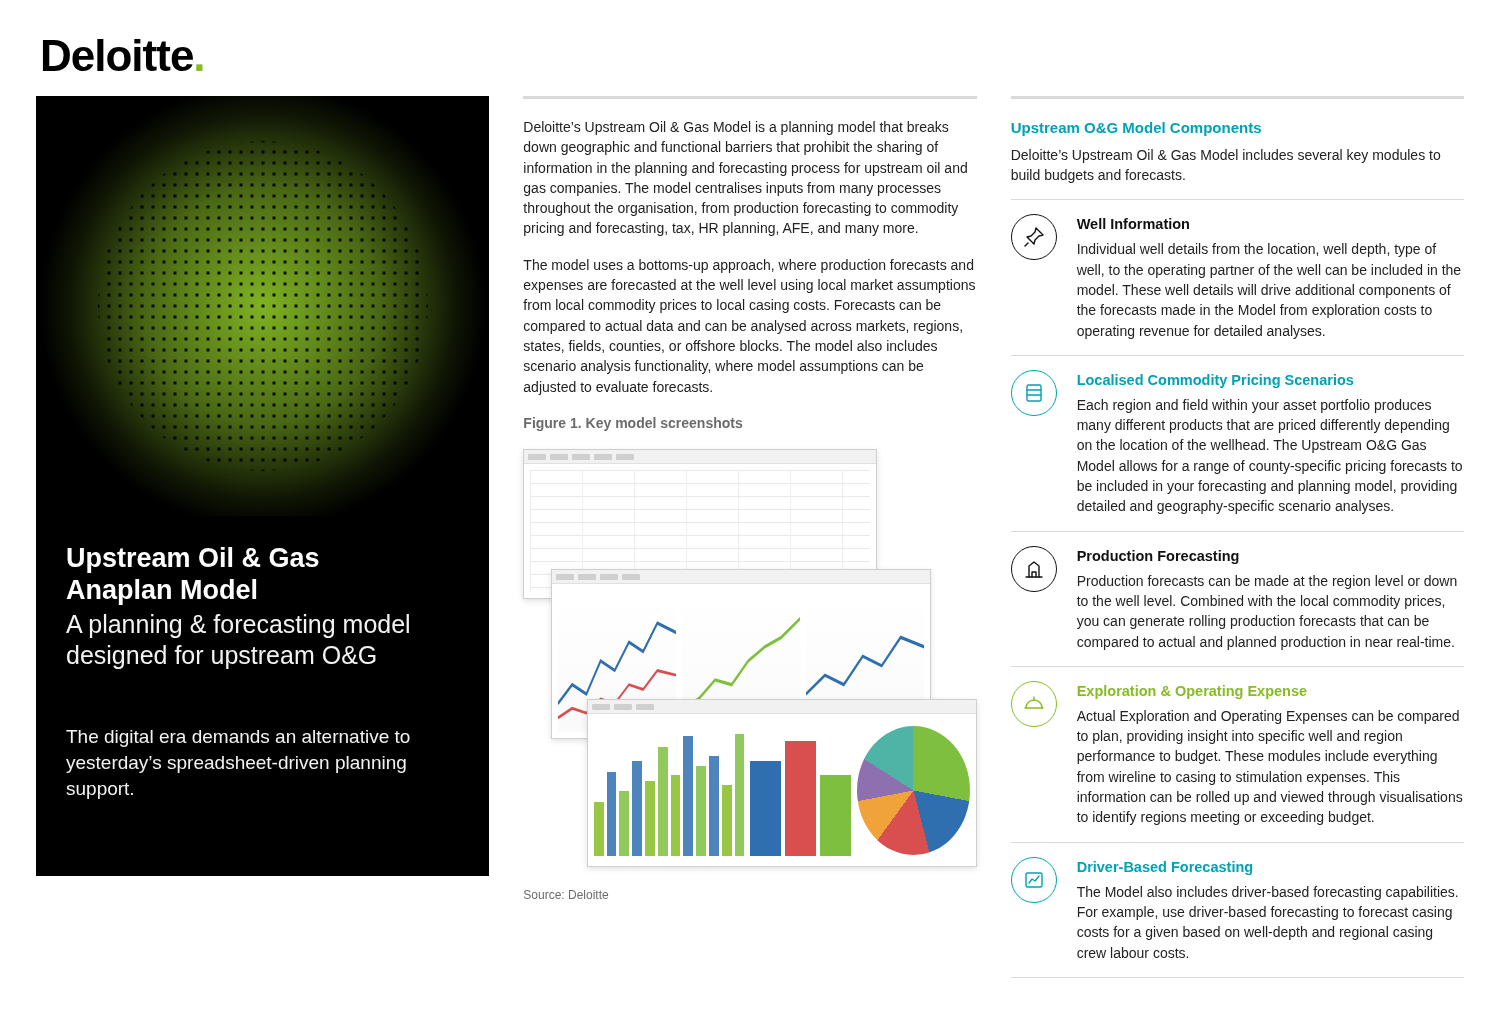Deloitte.
Upstream Oil & Gas
Anaplan Model
A planning & forecasting model designed for upstream O&G
The digital era demands an alternative to yesterday’s spreadsheet-driven planning support.
Deloitte’s Upstream Oil & Gas Model is a planning model that breaks down geographic and functional barriers that prohibit the sharing of information in the planning and forecasting process for upstream oil and gas companies. The model centralises inputs from many processes throughout the organisation, from production forecasting to commodity pricing and forecasting, tax, HR planning, AFE, and many more.
The model uses a bottoms-up approach, where production forecasts and expenses are forecasted at the well level using local market assumptions from local commodity prices to local casing costs. Forecasts can be compared to actual data and can be analysed across markets, regions, states, fields, counties, or offshore blocks. The model also includes scenario analysis functionality, where model assumptions can be adjusted to evaluate forecasts.
Figure 1. Key model screenshots
Source: Deloitte
Upstream O&G Model Components
Deloitte’s Upstream Oil & Gas Model includes several key modules to build budgets and forecasts.
Well Information
Individual well details from the location, well depth, type of well, to the operating partner of the well can be included in the model. These well details will drive additional components of the forecasts made in the Model from exploration costs to operating revenue for detailed analyses.
Localised Commodity Pricing Scenarios
Each region and field within your asset portfolio produces many different products that are priced differently depending on the location of the wellhead. The Upstream O&G Gas Model allows for a range of county-specific pricing forecasts to be included in your forecasting and planning model, providing detailed and geography-specific scenario analyses.
Production Forecasting
Production forecasts can be made at the region level or down to the well level. Combined with the local commodity prices, you can generate rolling production forecasts that can be compared to actual and planned production in near real-time.
Exploration & Operating Expense
Actual Exploration and Operating Expenses can be compared to plan, providing insight into specific well and region performance to budget. These modules include everything from wireline to casing to stimulation expenses. This information can be rolled up and viewed through visualisations to identify regions meeting or exceeding budget.
Driver-Based Forecasting
The Model also includes driver-based forecasting capabilities. For example, use driver-based forecasting to forecast casing costs for a given based on well-depth and regional casing crew labour costs.